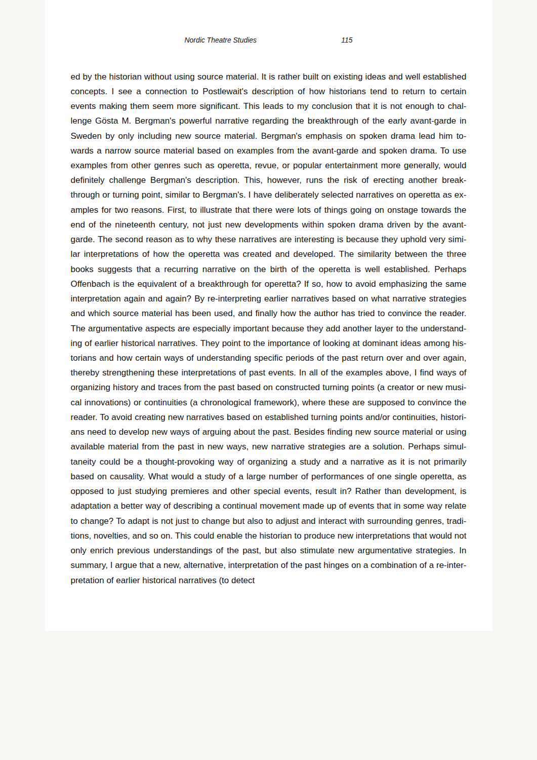Nordic Theatre Studies 115
ed by the historian without using source material. It is rather built on existing ideas and well established concepts. I see a connection to Postlewait's description of how historians tend to return to certain events making them seem more significant. This leads to my conclusion that it is not enough to challenge Gösta M. Bergman's powerful narrative regarding the breakthrough of the early avant-garde in Sweden by only including new source material. Bergman's emphasis on spoken drama lead him towards a narrow source material based on examples from the avant-garde and spoken drama. To use examples from other genres such as operetta, revue, or popular entertainment more generally, would definitely challenge Bergman's description. This, however, runs the risk of erecting another breakthrough or turning point, similar to Bergman's. I have deliberately selected narratives on operetta as examples for two reasons. First, to illustrate that there were lots of things going on onstage towards the end of the nineteenth century, not just new developments within spoken drama driven by the avant-garde. The second reason as to why these narratives are interesting is because they uphold very similar interpretations of how the operetta was created and developed. The similarity between the three books suggests that a recurring narrative on the birth of the operetta is well established. Perhaps Offenbach is the equivalent of a breakthrough for operetta? If so, how to avoid emphasizing the same interpretation again and again? By re-interpreting earlier narratives based on what narrative strategies and which source material has been used, and finally how the author has tried to convince the reader. The argumentative aspects are especially important because they add another layer to the understanding of earlier historical narratives. They point to the importance of looking at dominant ideas among historians and how certain ways of understanding specific periods of the past return over and over again, thereby strengthening these interpretations of past events. In all of the examples above, I find ways of organizing history and traces from the past based on constructed turning points (a creator or new musical innovations) or continuities (a chronological framework), where these are supposed to convince the reader. To avoid creating new narratives based on established turning points and/or continuities, historians need to develop new ways of arguing about the past. Besides finding new source material or using available material from the past in new ways, new narrative strategies are a solution. Perhaps simultaneity could be a thought-provoking way of organizing a study and a narrative as it is not primarily based on causality. What would a study of a large number of performances of one single operetta, as opposed to just studying premieres and other special events, result in? Rather than development, is adaptation a better way of describing a continual movement made up of events that in some way relate to change? To adapt is not just to change but also to adjust and interact with surrounding genres, traditions, novelties, and so on. This could enable the historian to produce new interpretations that would not only enrich previous understandings of the past, but also stimulate new argumentative strategies. In summary, I argue that a new, alternative, interpretation of the past hinges on a combination of a re-interpretation of earlier historical narratives (to detect